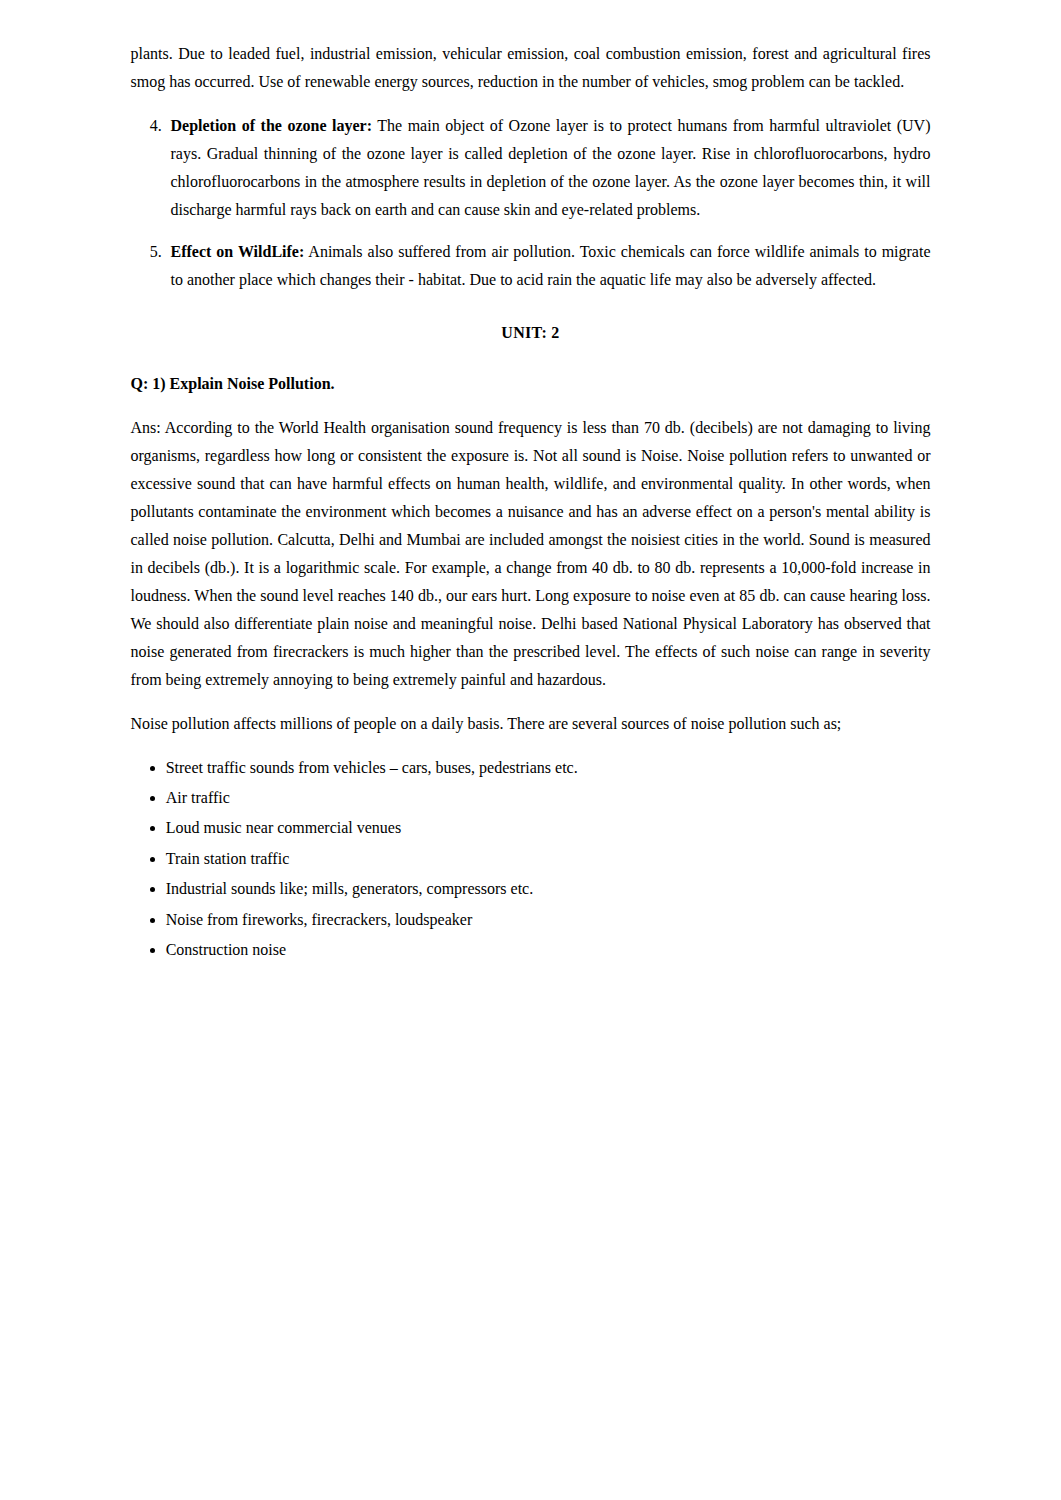plants. Due to leaded fuel, industrial emission, vehicular emission, coal combustion emission, forest and agricultural fires smog has occurred. Use of renewable energy sources, reduction in the number of vehicles, smog problem can be tackled.
Depletion of the ozone layer: The main object of Ozone layer is to protect humans from harmful ultraviolet (UV) rays. Gradual thinning of the ozone layer is called depletion of the ozone layer. Rise in chlorofluorocarbons, hydro chlorofluorocarbons in the atmosphere results in depletion of the ozone layer. As the ozone layer becomes thin, it will discharge harmful rays back on earth and can cause skin and eye-related problems.
Effect on WildLife: Animals also suffered from air pollution. Toxic chemicals can force wildlife animals to migrate to another place which changes their - habitat. Due to acid rain the aquatic life may also be adversely affected.
UNIT: 2
Q: 1) Explain Noise Pollution.
Ans: According to the World Health organisation sound frequency is less than 70 db. (decibels) are not damaging to living organisms, regardless how long or consistent the exposure is. Not all sound is Noise. Noise pollution refers to unwanted or excessive sound that can have harmful effects on human health, wildlife, and environmental quality. In other words, when pollutants contaminate the environment which becomes a nuisance and has an adverse effect on a person's mental ability is called noise pollution. Calcutta, Delhi and Mumbai are included amongst the noisiest cities in the world. Sound is measured in decibels (db.). It is a logarithmic scale. For example, a change from 40 db. to 80 db. represents a 10,000-fold increase in loudness. When the sound level reaches 140 db., our ears hurt. Long exposure to noise even at 85 db. can cause hearing loss. We should also differentiate plain noise and meaningful noise. Delhi based National Physical Laboratory has observed that noise generated from firecrackers is much higher than the prescribed level. The effects of such noise can range in severity from being extremely annoying to being extremely painful and hazardous.
Noise pollution affects millions of people on a daily basis. There are several sources of noise pollution such as;
Street traffic sounds from vehicles – cars, buses, pedestrians etc.
Air traffic
Loud music near commercial venues
Train station traffic
Industrial sounds like; mills, generators, compressors etc.
Noise from fireworks, firecrackers, loudspeaker
Construction noise